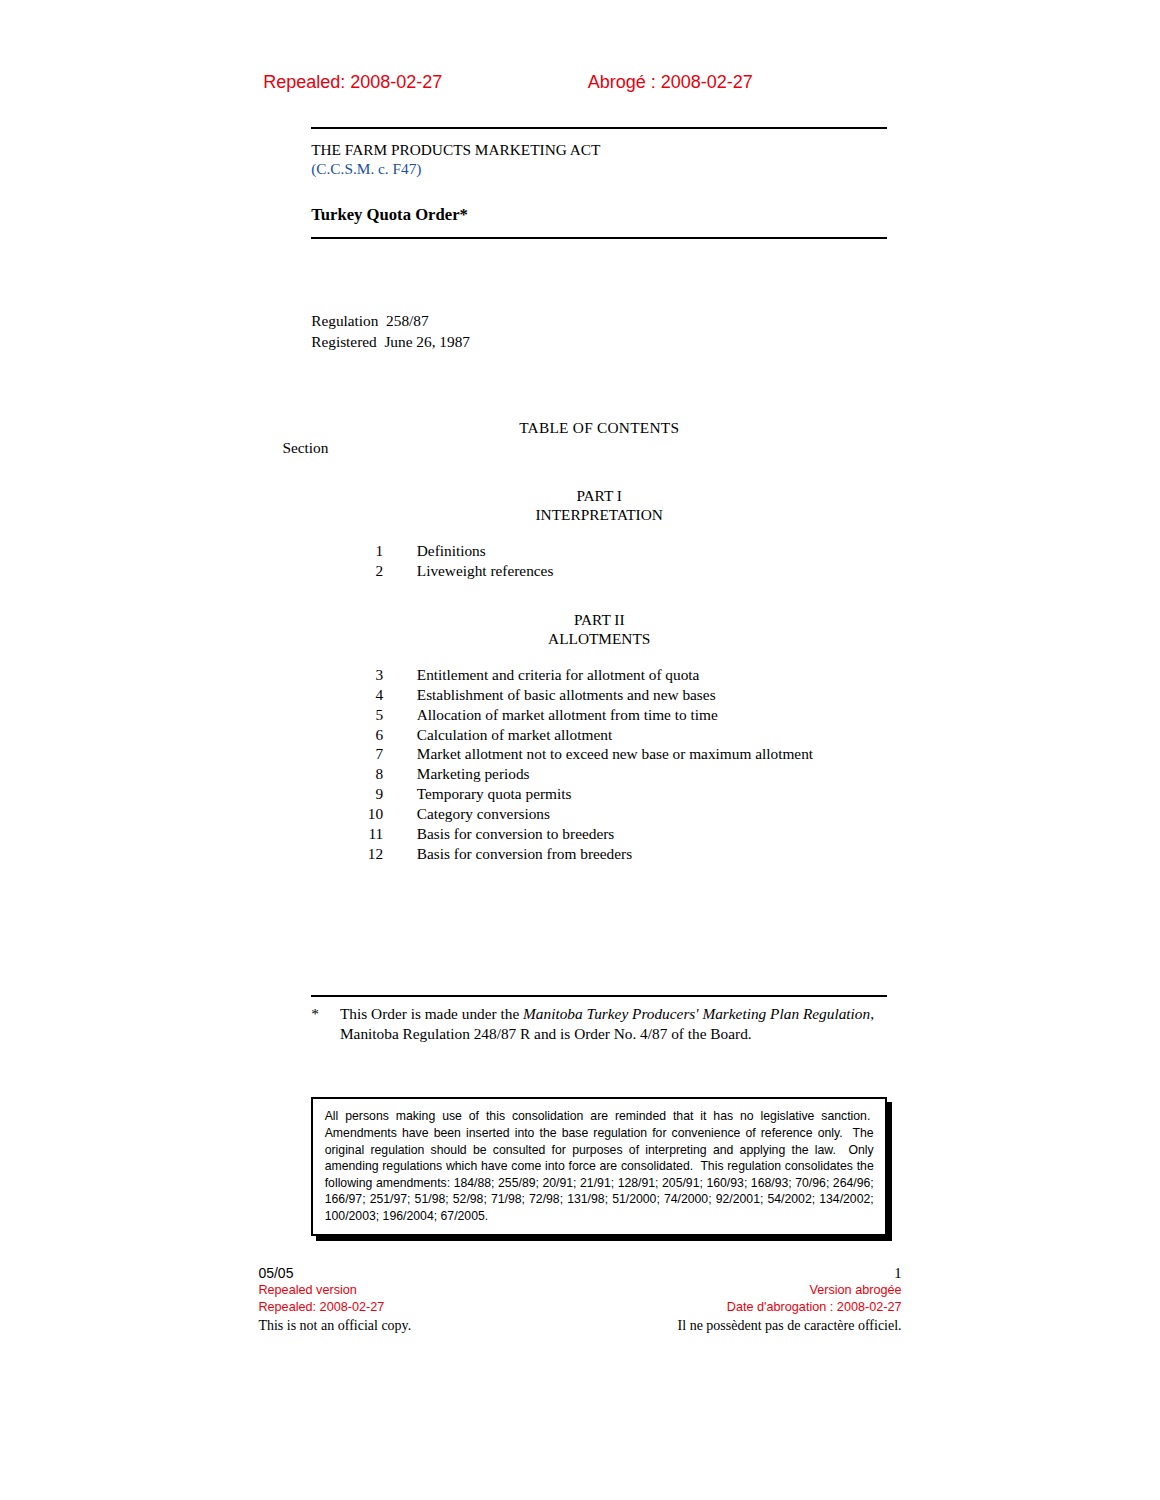Repealed: 2008-02-27
Abrogé : 2008-02-27
THE FARM PRODUCTS MARKETING ACT
(C.C.S.M. c. F47)
Turkey Quota Order*
Regulation 258/87
Registered June 26, 1987
TABLE OF CONTENTS
Section
PART I
INTERPRETATION
| 1 | Definitions |
| 2 | Liveweight references |
PART II
ALLOTMENTS
| 3 | Entitlement and criteria for allotment of quota |
| 4 | Establishment of basic allotments and new bases |
| 5 | Allocation of market allotment from time to time |
| 6 | Calculation of market allotment |
| 7 | Market allotment not to exceed new base or maximum allotment |
| 8 | Marketing periods |
| 9 | Temporary quota permits |
| 10 | Category conversions |
| 11 | Basis for conversion to breeders |
| 12 | Basis for conversion from breeders |
*
This Order is made under the Manitoba Turkey Producers' Marketing Plan Regulation, Manitoba Regulation 248/87 R and is Order No. 4/87 of the Board.
All persons making use of this consolidation are reminded that it has no legislative sanction. Amendments have been inserted into the base regulation for convenience of reference only. The original regulation should be consulted for purposes of interpreting and applying the law. Only amending regulations which have come into force are consolidated. This regulation consolidates the following amendments: 184/88; 255/89; 20/91; 21/91; 128/91; 205/91; 160/93; 168/93; 70/96; 264/96; 166/97; 251/97; 51/98; 52/98; 71/98; 72/98; 131/98; 51/2000; 74/2000; 92/2001; 54/2002; 134/2002; 100/2003; 196/2004; 67/2005.
05/05
1
Repealed version
Repealed: 2008-02-27
Version abrogée
Date d'abrogation : 2008-02-27
This is not an official copy.
Il ne possèdent pas de caractère officiel.